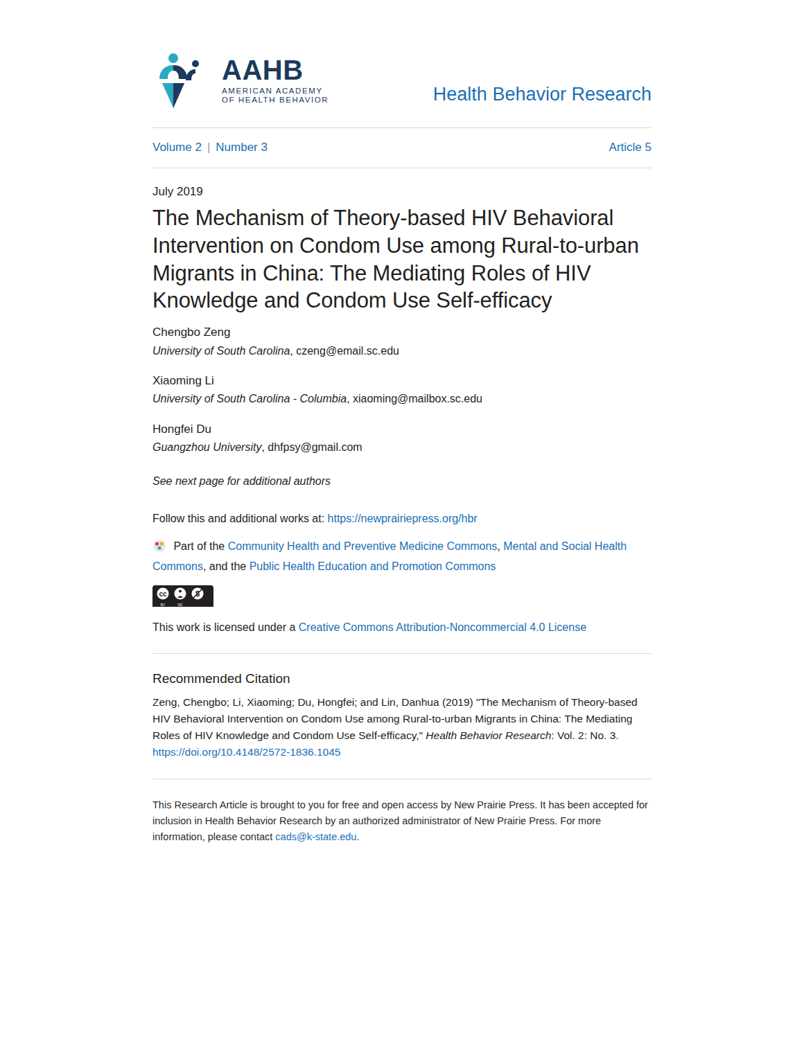AAHB American Academy of Health Behavior
Health Behavior Research
Volume 2|Number 3
Article 5
July 2019
The Mechanism of Theory-based HIV Behavioral Intervention on Condom Use among Rural-to-urban Migrants in China: The Mediating Roles of HIV Knowledge and Condom Use Self-efficacy
Chengbo Zeng
University of South Carolina, czeng@email.sc.edu
Xiaoming Li
University of South Carolina - Columbia, xiaoming@mailbox.sc.edu
Hongfei Du
Guangzhou University, dhfpsy@gmail.com
See next page for additional authors
Follow this and additional works at: https://newprairiepress.org/hbr
Part of the Community Health and Preventive Medicine Commons, Mental and Social Health Commons, and the Public Health Education and Promotion Commons
cc $ BY NC
This work is licensed under a Creative Commons Attribution-Noncommercial 4.0 License
Recommended Citation
Zeng, Chengbo; Li, Xiaoming; Du, Hongfei; and Lin, Danhua (2019) "The Mechanism of Theory-based HIV Behavioral Intervention on Condom Use among Rural-to-urban Migrants in China: The Mediating Roles of HIV Knowledge and Condom Use Self-efficacy," Health Behavior Research: Vol. 2: No. 3. https://doi.org/10.4148/2572-1836.1045
This Research Article is brought to you for free and open access by New Prairie Press. It has been accepted for inclusion in Health Behavior Research by an authorized administrator of New Prairie Press. For more information, please contact cads@k-state.edu.